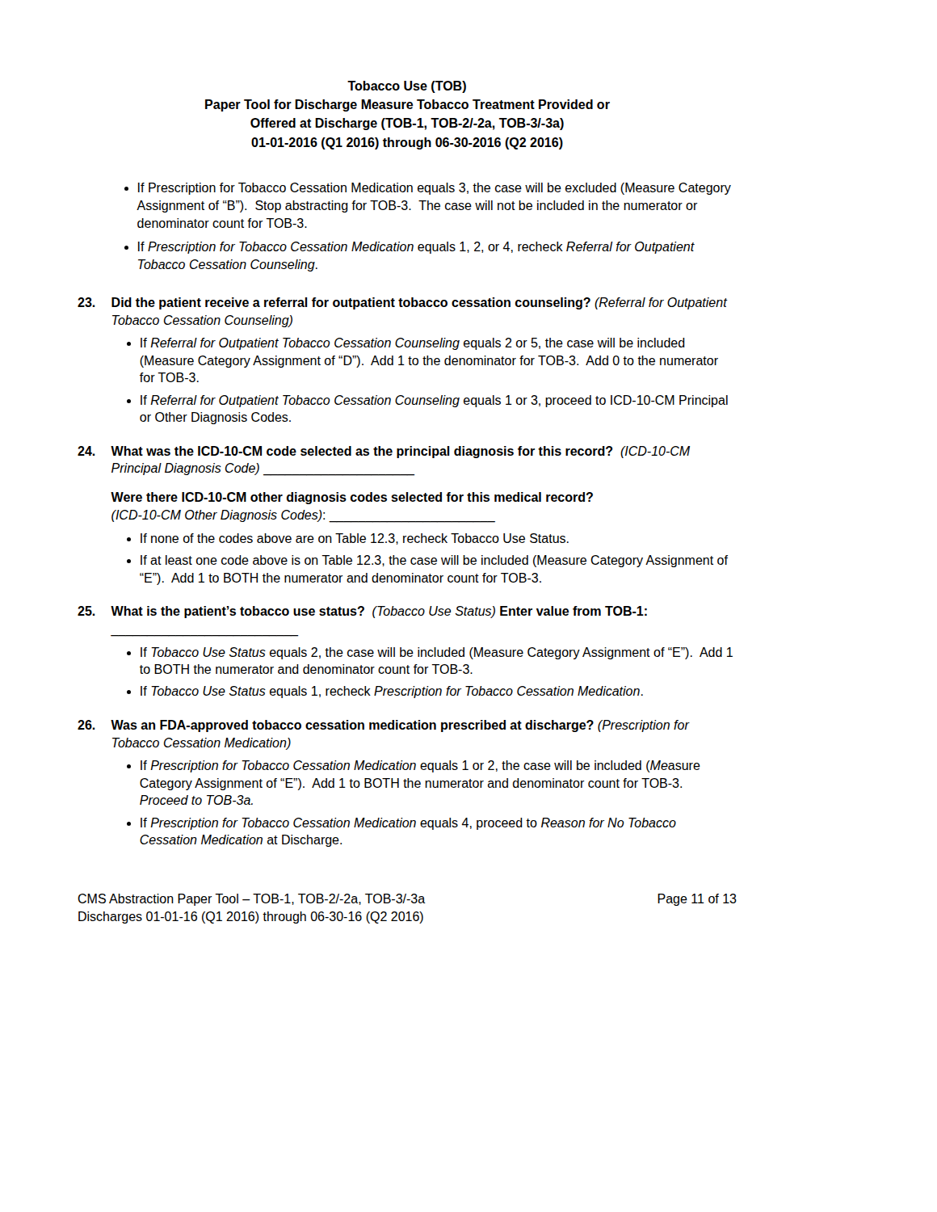Tobacco Use (TOB)
Paper Tool for Discharge Measure Tobacco Treatment Provided or
Offered at Discharge (TOB-1, TOB-2/-2a, TOB-3/-3a)
01-01-2016 (Q1 2016) through 06-30-2016 (Q2 2016)
If Prescription for Tobacco Cessation Medication equals 3, the case will be excluded (Measure Category Assignment of “B”). Stop abstracting for TOB-3. The case will not be included in the numerator or denominator count for TOB-3.
If Prescription for Tobacco Cessation Medication equals 1, 2, or 4, recheck Referral for Outpatient Tobacco Cessation Counseling.
23. Did the patient receive a referral for outpatient tobacco cessation counseling? (Referral for Outpatient Tobacco Cessation Counseling)
If Referral for Outpatient Tobacco Cessation Counseling equals 2 or 5, the case will be included (Measure Category Assignment of “D”). Add 1 to the denominator for TOB-3. Add 0 to the numerator for TOB-3.
If Referral for Outpatient Tobacco Cessation Counseling equals 1 or 3, proceed to ICD-10-CM Principal or Other Diagnosis Codes.
24. What was the ICD-10-CM code selected as the principal diagnosis for this record? (ICD-10-CM Principal Diagnosis Code) _____________________ Were there ICD-10-CM other diagnosis codes selected for this medical record? (ICD-10-CM Other Diagnosis Codes): _______________________
If none of the codes above are on Table 12.3, recheck Tobacco Use Status.
If at least one code above is on Table 12.3, the case will be included (Measure Category Assignment of “E”). Add 1 to BOTH the numerator and denominator count for TOB-3.
25. What is the patient’s tobacco use status? (Tobacco Use Status) Enter value from TOB-1: __________________________
If Tobacco Use Status equals 2, the case will be included (Measure Category Assignment of “E”). Add 1 to BOTH the numerator and denominator count for TOB-3.
If Tobacco Use Status equals 1, recheck Prescription for Tobacco Cessation Medication.
26. Was an FDA-approved tobacco cessation medication prescribed at discharge? (Prescription for Tobacco Cessation Medication)
If Prescription for Tobacco Cessation Medication equals 1 or 2, the case will be included (Measure Category Assignment of “E”). Add 1 to BOTH the numerator and denominator count for TOB-3. Proceed to TOB-3a.
If Prescription for Tobacco Cessation Medication equals 4, proceed to Reason for No Tobacco Cessation Medication at Discharge.
CMS Abstraction Paper Tool – TOB-1, TOB-2/-2a, TOB-3/-3a
Discharges 01-01-16 (Q1 2016) through 06-30-16 (Q2 2016)
Page 11 of 13